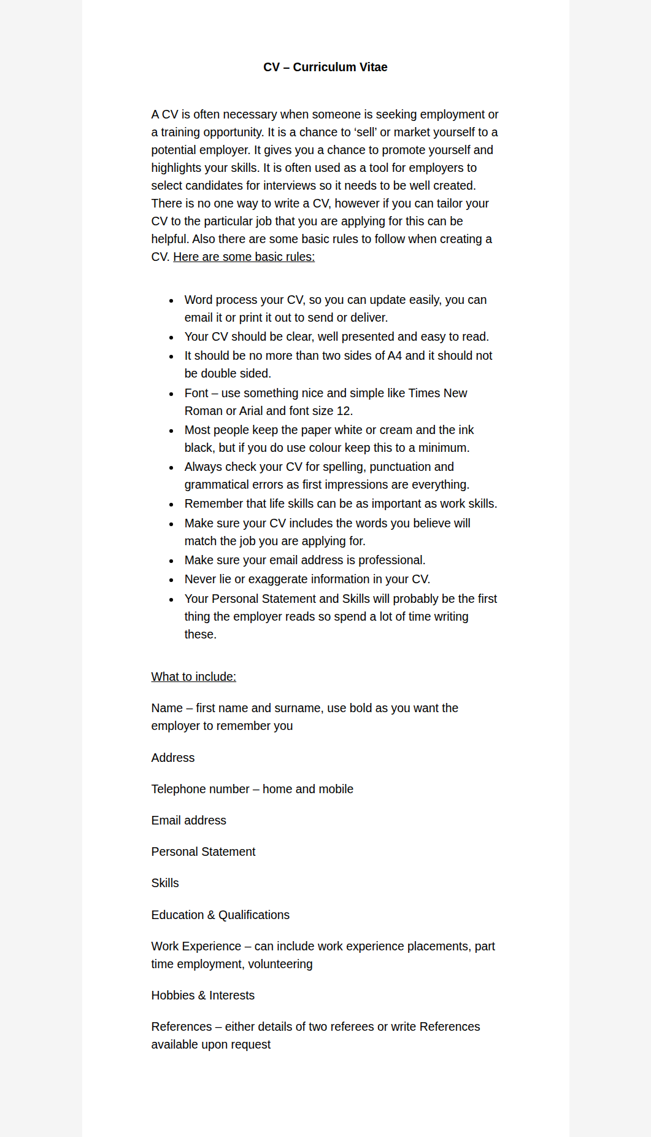CV – Curriculum Vitae
A CV is often necessary when someone is seeking employment or a training opportunity. It is a chance to ‘sell’ or market yourself to a potential employer. It gives you a chance to promote yourself and highlights your skills. It is often used as a tool for employers to select candidates for interviews so it needs to be well created. There is no one way to write a CV, however if you can tailor your CV to the particular job that you are applying for this can be helpful. Also there are some basic rules to follow when creating a CV. Here are some basic rules:
Word process your CV, so you can update easily, you can email it or print it out to send or deliver.
Your CV should be clear, well presented and easy to read.
It should be no more than two sides of A4 and it should not be double sided.
Font – use something nice and simple like Times New Roman or Arial and font size 12.
Most people keep the paper white or cream and the ink black, but if you do use colour keep this to a minimum.
Always check your CV for spelling, punctuation and grammatical errors as first impressions are everything.
Remember that life skills can be as important as work skills.
Make sure your CV includes the words you believe will match the job you are applying for.
Make sure your email address is professional.
Never lie or exaggerate information in your CV.
Your Personal Statement and Skills will probably be the first thing the employer reads so spend a lot of time writing these.
What to include:
Name – first name and surname, use bold as you want the employer to remember you
Address
Telephone number – home and mobile
Email address
Personal Statement
Skills
Education & Qualifications
Work Experience – can include work experience placements, part time employment, volunteering
Hobbies & Interests
References – either details of two referees or write References available upon request